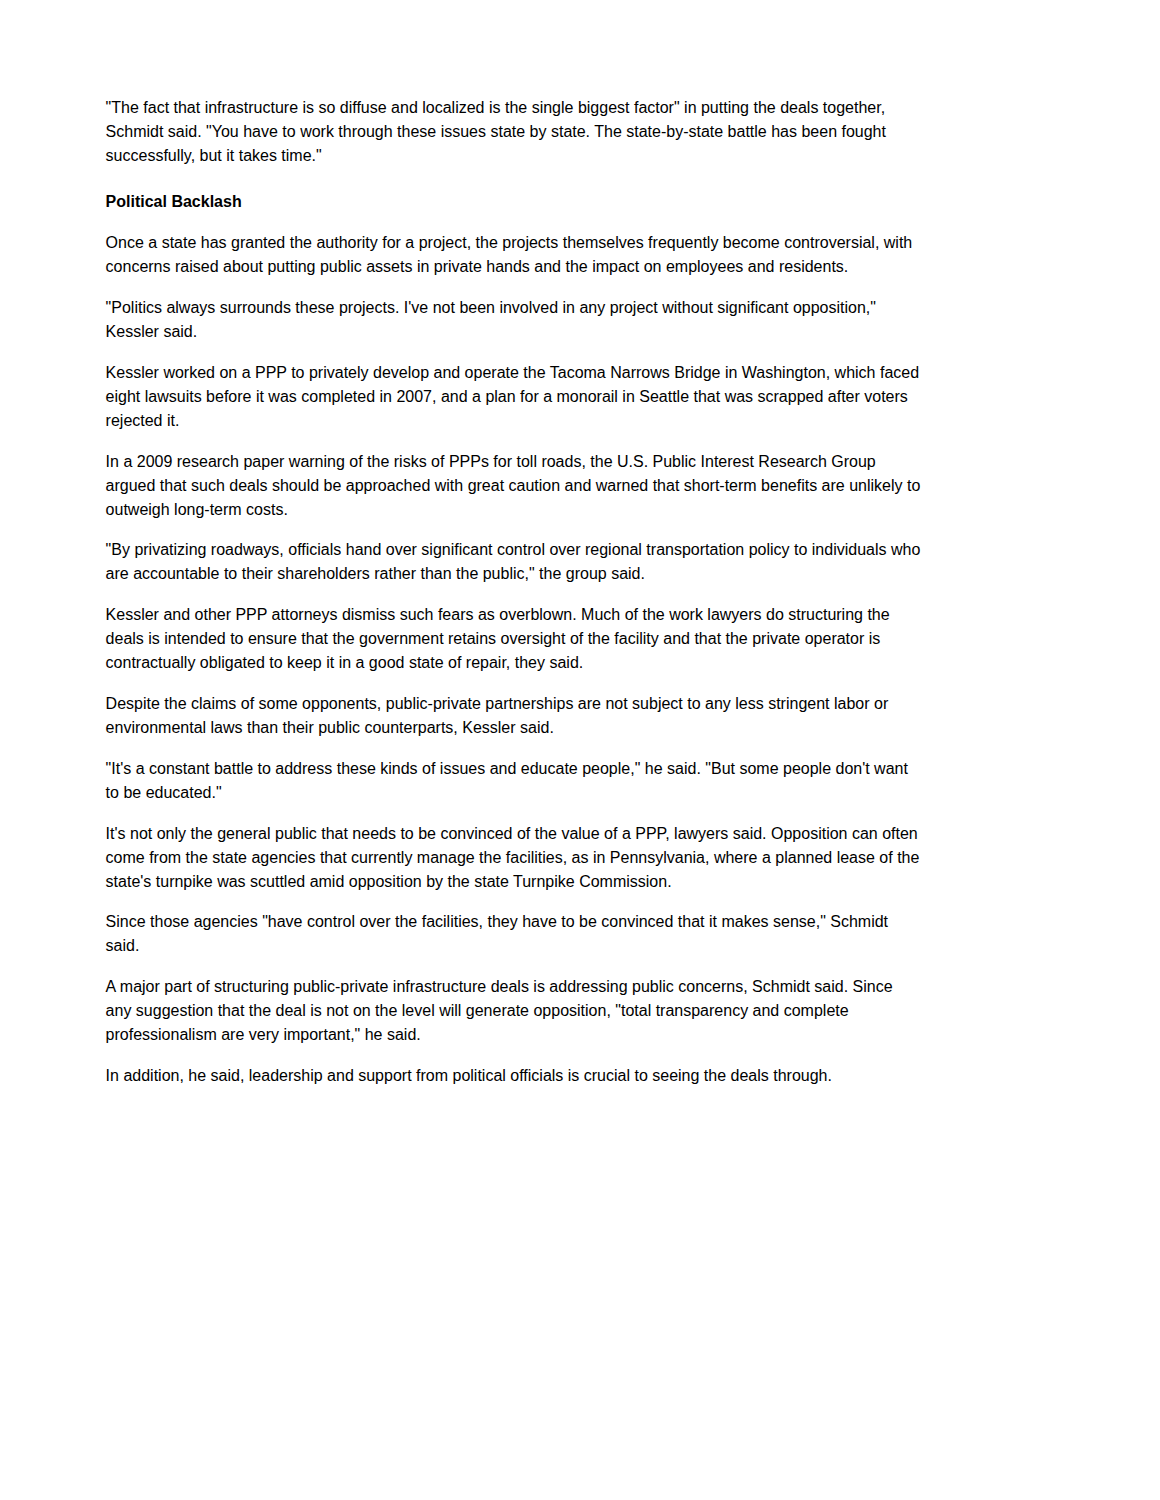"The fact that infrastructure is so diffuse and localized is the single biggest factor" in putting the deals together, Schmidt said. "You have to work through these issues state by state. The state-by-state battle has been fought successfully, but it takes time."
Political Backlash
Once a state has granted the authority for a project, the projects themselves frequently become controversial, with concerns raised about putting public assets in private hands and the impact on employees and residents.
"Politics always surrounds these projects. I've not been involved in any project without significant opposition," Kessler said.
Kessler worked on a PPP to privately develop and operate the Tacoma Narrows Bridge in Washington, which faced eight lawsuits before it was completed in 2007, and a plan for a monorail in Seattle that was scrapped after voters rejected it.
In a 2009 research paper warning of the risks of PPPs for toll roads, the U.S. Public Interest Research Group argued that such deals should be approached with great caution and warned that short-term benefits are unlikely to outweigh long-term costs.
"By privatizing roadways, officials hand over significant control over regional transportation policy to individuals who are accountable to their shareholders rather than the public," the group said.
Kessler and other PPP attorneys dismiss such fears as overblown. Much of the work lawyers do structuring the deals is intended to ensure that the government retains oversight of the facility and that the private operator is contractually obligated to keep it in a good state of repair, they said.
Despite the claims of some opponents, public-private partnerships are not subject to any less stringent labor or environmental laws than their public counterparts, Kessler said.
"It's a constant battle to address these kinds of issues and educate people," he said. "But some people don't want to be educated."
It's not only the general public that needs to be convinced of the value of a PPP, lawyers said. Opposition can often come from the state agencies that currently manage the facilities, as in Pennsylvania, where a planned lease of the state's turnpike was scuttled amid opposition by the state Turnpike Commission.
Since those agencies "have control over the facilities, they have to be convinced that it makes sense," Schmidt said.
A major part of structuring public-private infrastructure deals is addressing public concerns, Schmidt said. Since any suggestion that the deal is not on the level will generate opposition, "total transparency and complete professionalism are very important," he said.
In addition, he said, leadership and support from political officials is crucial to seeing the deals through.